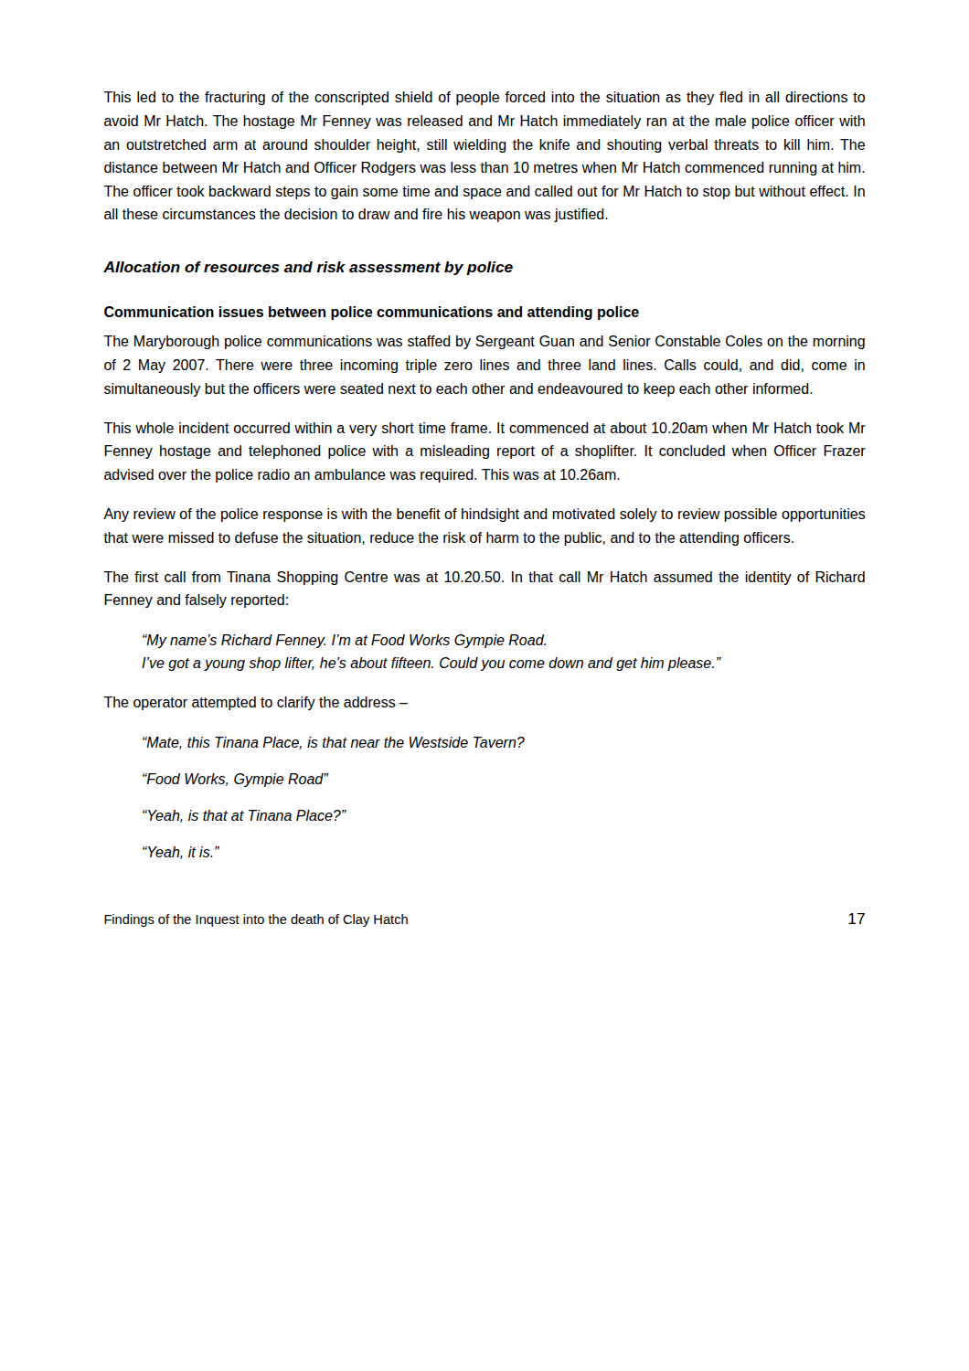This led to the fracturing of the conscripted shield of people forced into the situation as they fled in all directions to avoid Mr Hatch. The hostage Mr Fenney was released and Mr Hatch immediately ran at the male police officer with an outstretched arm at around shoulder height, still wielding the knife and shouting verbal threats to kill him. The distance between Mr Hatch and Officer Rodgers was less than 10 metres when Mr Hatch commenced running at him. The officer took backward steps to gain some time and space and called out for Mr Hatch to stop but without effect. In all these circumstances the decision to draw and fire his weapon was justified.
Allocation of resources and risk assessment by police
Communication issues between police communications and attending police
The Maryborough police communications was staffed by Sergeant Guan and Senior Constable Coles on the morning of 2 May 2007. There were three incoming triple zero lines and three land lines. Calls could, and did, come in simultaneously but the officers were seated next to each other and endeavoured to keep each other informed.
This whole incident occurred within a very short time frame. It commenced at about 10.20am when Mr Hatch took Mr Fenney hostage and telephoned police with a misleading report of a shoplifter. It concluded when Officer Frazer advised over the police radio an ambulance was required. This was at 10.26am.
Any review of the police response is with the benefit of hindsight and motivated solely to review possible opportunities that were missed to defuse the situation, reduce the risk of harm to the public, and to the attending officers.
The first call from Tinana Shopping Centre was at 10.20.50. In that call Mr Hatch assumed the identity of Richard Fenney and falsely reported:
“My name’s Richard Fenney. I’m at Food Works Gympie Road.
I’ve got a young shop lifter, he’s about fifteen. Could you come down and get him please.”
The operator attempted to clarify the address –
“Mate, this Tinana Place, is that near the Westside Tavern?
“Food Works, Gympie Road”
“Yeah, is that at Tinana Place?”
“Yeah, it is.”
Findings of the Inquest into the death of Clay Hatch 17